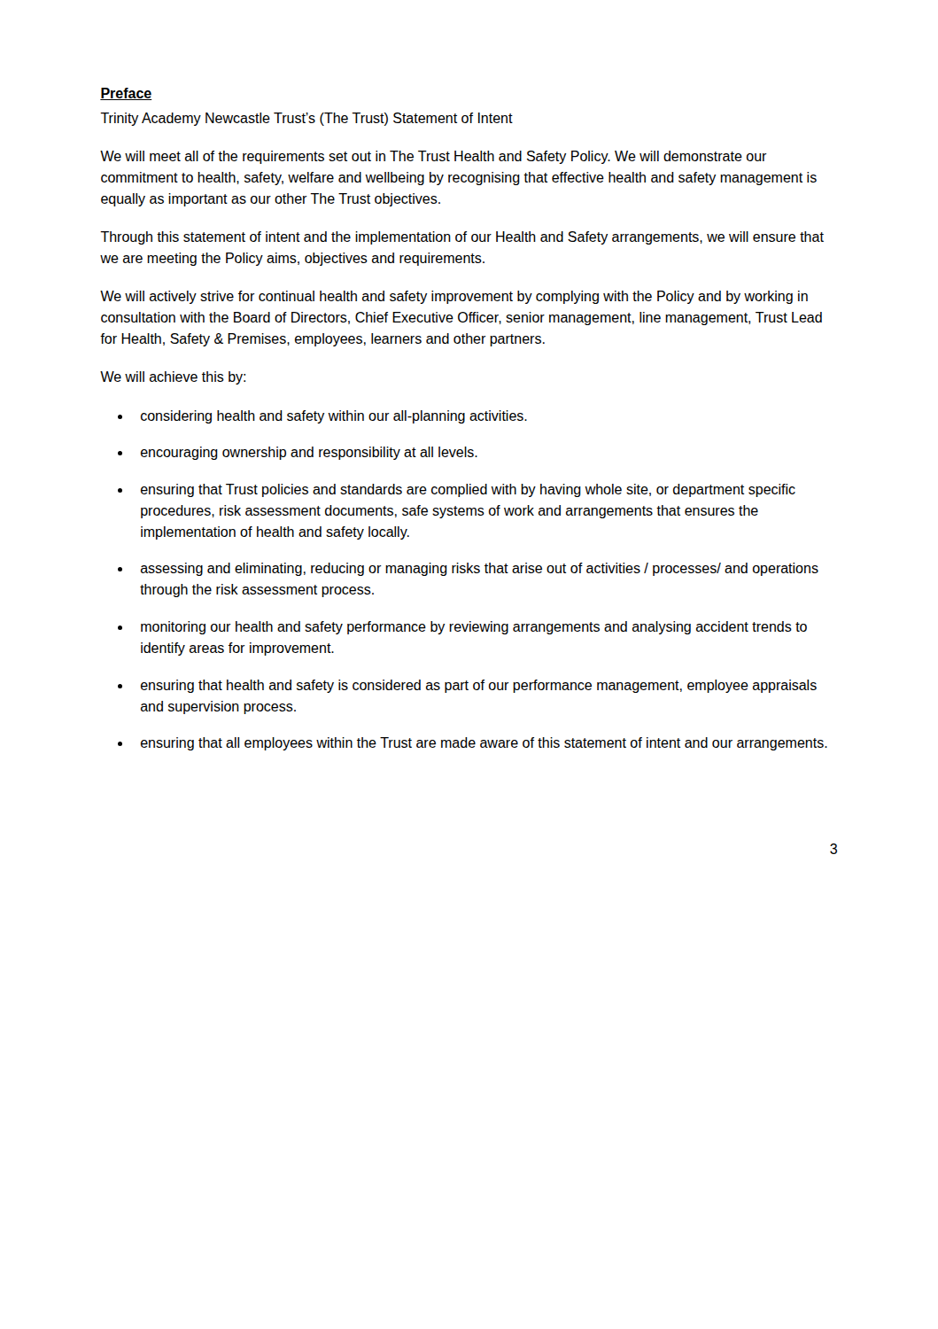Preface
Trinity Academy Newcastle Trust’s (The Trust) Statement of Intent
We will meet all of the requirements set out in The Trust Health and Safety Policy. We will demonstrate our commitment to health, safety, welfare and wellbeing by recognising that effective health and safety management is equally as important as our other The Trust objectives.
Through this statement of intent and the implementation of our Health and Safety arrangements, we will ensure that we are meeting the Policy aims, objectives and requirements.
We will actively strive for continual health and safety improvement by complying with the Policy and by working in consultation with the Board of Directors, Chief Executive Officer, senior management, line management, Trust Lead for Health, Safety & Premises, employees, learners and other partners.
We will achieve this by:
considering health and safety within our all-planning activities.
encouraging ownership and responsibility at all levels.
ensuring that Trust policies and standards are complied with by having whole site, or department specific procedures, risk assessment documents, safe systems of work and arrangements that ensures the implementation of health and safety locally.
assessing and eliminating, reducing or managing risks that arise out of activities / processes/ and operations through the risk assessment process.
monitoring our health and safety performance by reviewing arrangements and analysing accident trends to identify areas for improvement.
ensuring that health and safety is considered as part of our performance management, employee appraisals and supervision process.
ensuring that all employees within the Trust are made aware of this statement of intent and our arrangements.
3